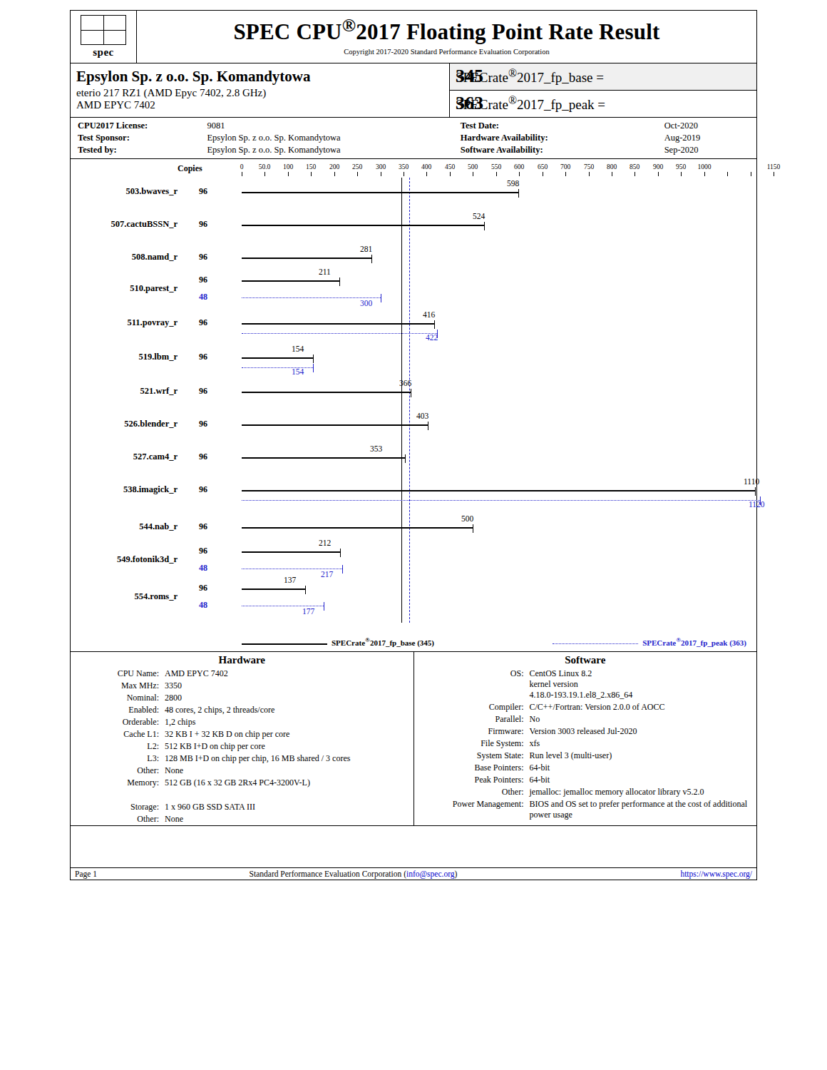spec
SPEC CPU®2017 Floating Point Rate Result
Copyright 2017-2020 Standard Performance Evaluation Corporation
Epsylon Sp. z o.o. Sp. Komandytowa
eterio 217 RZ1 (AMD Epyc 7402, 2.8 GHz)
AMD EPYC 7402
SPECrate®2017_fp_base = 345
SPECrate®2017_fp_peak = 363
| CPU2017 License: | 9081 |
| Test Sponsor: | Epsylon Sp. z o.o. Sp. Komandytowa |
| Tested by: | Epsylon Sp. z o.o. Sp. Komandytowa |
| Test Date: | Oct-2020 |
| Hardware Availability: | Aug-2019 |
| Software Availability: | Sep-2020 |
Copies
axis: 0..1150 mapped to 240..986 px => 0.6487 px per unit
0
50.0
100
150
200
250
300
350
400
450
500
550
600
650
700
750
800
850
900
950
1000
1150
503.bwaves_r
96
598
507.cactuBSSN_r
96
524
508.namd_r
96
281
510.parest_r
96
48
211
300
511.povray_r
96
416
422
519.lbm_r
96
154
154
521.wrf_r
96
366
526.blender_r
96
403
527.cam4_r
96
353
538.imagick_r
96
1110
1120
544.nab_r
96
500
549.fotonik3d_r
96
48
212
217
554.roms_r
96
48
137
177
SPECrate®2017_fp_base (345) SPECrate®2017_fp_peak (363)
Hardware
| CPU Name: | AMD EPYC 7402 |
| Max MHz: | 3350 |
| Nominal: | 2800 |
| Enabled: | 48 cores, 2 chips, 2 threads/core |
| Orderable: | 1,2 chips |
| Cache L1: | 32 KB I + 32 KB D on chip per core |
| L2: | 512 KB I+D on chip per core |
| L3: | 128 MB I+D on chip per chip, 16 MB shared / 3 cores |
| Other: | None |
| Memory: | 512 GB (16 x 32 GB 2Rx4 PC4-3200V-L) |
| Storage: | 1 x 960 GB SSD SATA III |
| Other: | None |
Software
| OS: | CentOS Linux 8.2 kernel version 4.18.0-193.19.1.el8_2.x86_64 |
| Compiler: | C/C++/Fortran: Version 2.0.0 of AOCC |
| Parallel: | No |
| Firmware: | Version 3003 released Jul-2020 |
| File System: | xfs |
| System State: | Run level 3 (multi-user) |
| Base Pointers: | 64-bit |
| Peak Pointers: | 64-bit |
| Other: | jemalloc: jemalloc memory allocator library v5.2.0 |
| Power Management: | BIOS and OS set to prefer performance at the cost of additional power usage |
Page 1
Standard Performance Evaluation Corporation (info@spec.org)
https://www.spec.org/